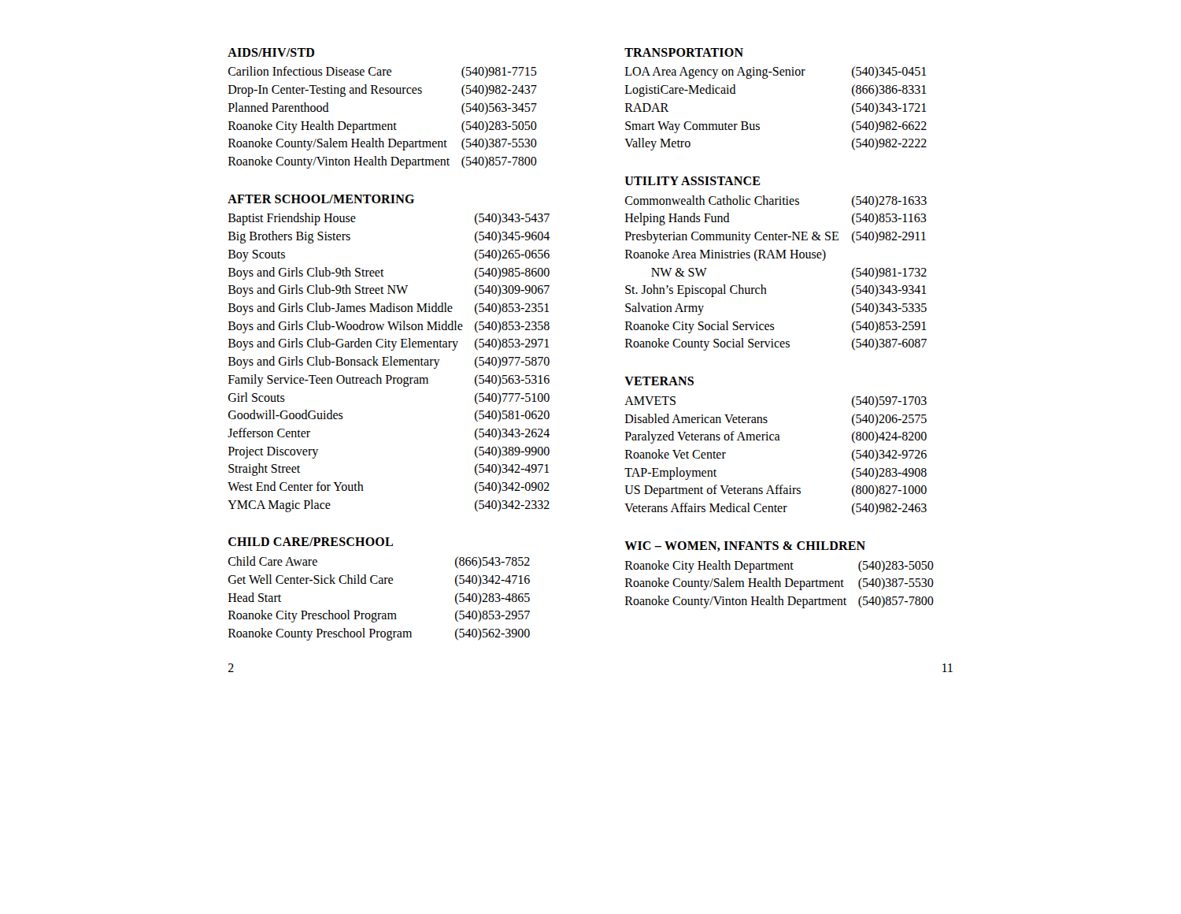AIDS/HIV/STD
| Carilion Infectious Disease Care | (540)981-7715 |
| Drop-In Center-Testing and Resources | (540)982-2437 |
| Planned Parenthood | (540)563-3457 |
| Roanoke City Health Department | (540)283-5050 |
| Roanoke County/Salem Health Department | (540)387-5530 |
| Roanoke County/Vinton Health Department | (540)857-7800 |
AFTER SCHOOL/MENTORING
| Baptist Friendship House | (540)343-5437 |
| Big Brothers Big Sisters | (540)345-9604 |
| Boy Scouts | (540)265-0656 |
| Boys and Girls Club-9th Street | (540)985-8600 |
| Boys and Girls Club-9th Street NW | (540)309-9067 |
| Boys and Girls Club-James Madison Middle | (540)853-2351 |
| Boys and Girls Club-Woodrow Wilson Middle | (540)853-2358 |
| Boys and Girls Club-Garden City Elementary | (540)853-2971 |
| Boys and Girls Club-Bonsack Elementary | (540)977-5870 |
| Family Service-Teen Outreach Program | (540)563-5316 |
| Girl Scouts | (540)777-5100 |
| Goodwill-GoodGuides | (540)581-0620 |
| Jefferson Center | (540)343-2624 |
| Project Discovery | (540)389-9900 |
| Straight Street | (540)342-4971 |
| West End Center for Youth | (540)342-0902 |
| YMCA Magic Place | (540)342-2332 |
CHILD CARE/PRESCHOOL
| Child Care Aware | (866)543-7852 |
| Get Well Center-Sick Child Care | (540)342-4716 |
| Head Start | (540)283-4865 |
| Roanoke City Preschool Program | (540)853-2957 |
| Roanoke County Preschool Program | (540)562-3900 |
TRANSPORTATION
| LOA Area Agency on Aging-Senior | (540)345-0451 |
| LogistiCare-Medicaid | (866)386-8331 |
| RADAR | (540)343-1721 |
| Smart Way Commuter Bus | (540)982-6622 |
| Valley Metro | (540)982-2222 |
UTILITY ASSISTANCE
| Commonwealth Catholic Charities | (540)278-1633 |
| Helping Hands Fund | (540)853-1163 |
| Presbyterian Community Center-NE & SE | (540)982-2911 |
| Roanoke Area Ministries (RAM House) | |
| NW & SW | (540)981-1732 |
| St. John’s Episcopal Church | (540)343-9341 |
| Salvation Army | (540)343-5335 |
| Roanoke City Social Services | (540)853-2591 |
| Roanoke County Social Services | (540)387-6087 |
VETERANS
| AMVETS | (540)597-1703 |
| Disabled American Veterans | (540)206-2575 |
| Paralyzed Veterans of America | (800)424-8200 |
| Roanoke Vet Center | (540)342-9726 |
| TAP-Employment | (540)283-4908 |
| US Department of Veterans Affairs | (800)827-1000 |
| Veterans Affairs Medical Center | (540)982-2463 |
WIC – WOMEN, INFANTS & CHILDREN
| Roanoke City Health Department | (540)283-5050 |
| Roanoke County/Salem Health Department | (540)387-5530 |
| Roanoke County/Vinton Health Department | (540)857-7800 |
2 11